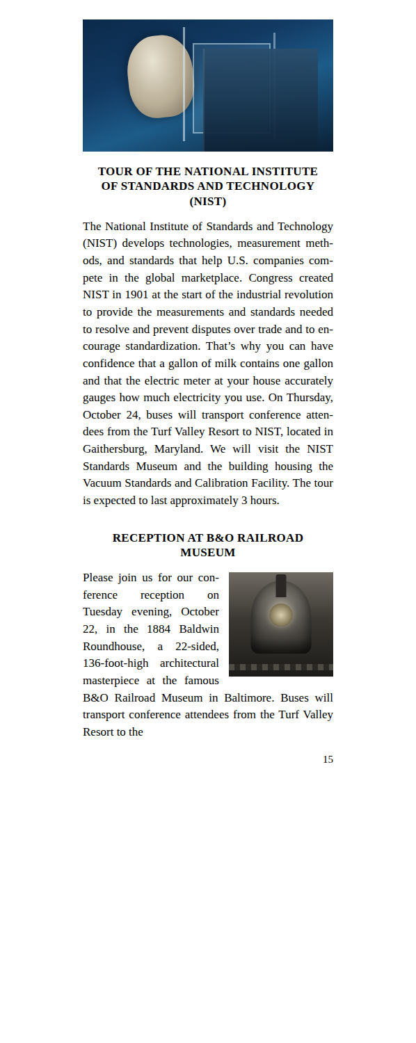Tour of the National Institute
of Standards and Technology
(NIST)
The National Institute of Standards and Technology (NIST) develops technologies, measurement methods, and standards that help U.S. companies compete in the global marketplace. Congress created NIST in 1901 at the start of the industrial revolution to provide the measurements and standards needed to resolve and prevent disputes over trade and to encourage standardization. That’s why you can have confidence that a gallon of milk contains one gallon and that the electric meter at your house accurately gauges how much electricity you use. On Thursday, October 24, buses will transport conference attendees from the Turf Valley Resort to NIST, located in Gaithersburg, Maryland. We will visit the NIST Standards Museum and the building housing the Vacuum Standards and Calibration Facility. The tour is expected to last approximately 3 hours.
Reception at B&O Railroad
Museum
Please join us for our conference reception on Tuesday evening, October 22, in the 1884 Baldwin Roundhouse, a 22-sided, 136-foot-high architectural masterpiece at the famous B&O Railroad Museum in Baltimore. Buses will transport conference attendees from the Turf Valley Resort to the
15